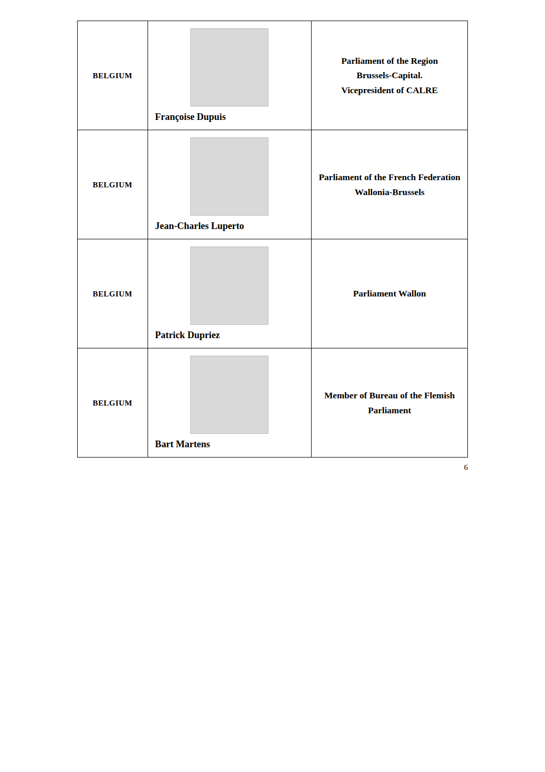| BELGIUM | Françoise Dupuis | Parliament of the Region Brussels-Capital. Vicepresident of CALRE |
| BELGIUM | Jean-Charles Luperto | Parliament of the French Federation Wallonia-Brussels |
| BELGIUM | Patrick Dupriez | Parliament Wallon |
| BELGIUM | Bart Martens | Member of Bureau of the Flemish Parliament |
6